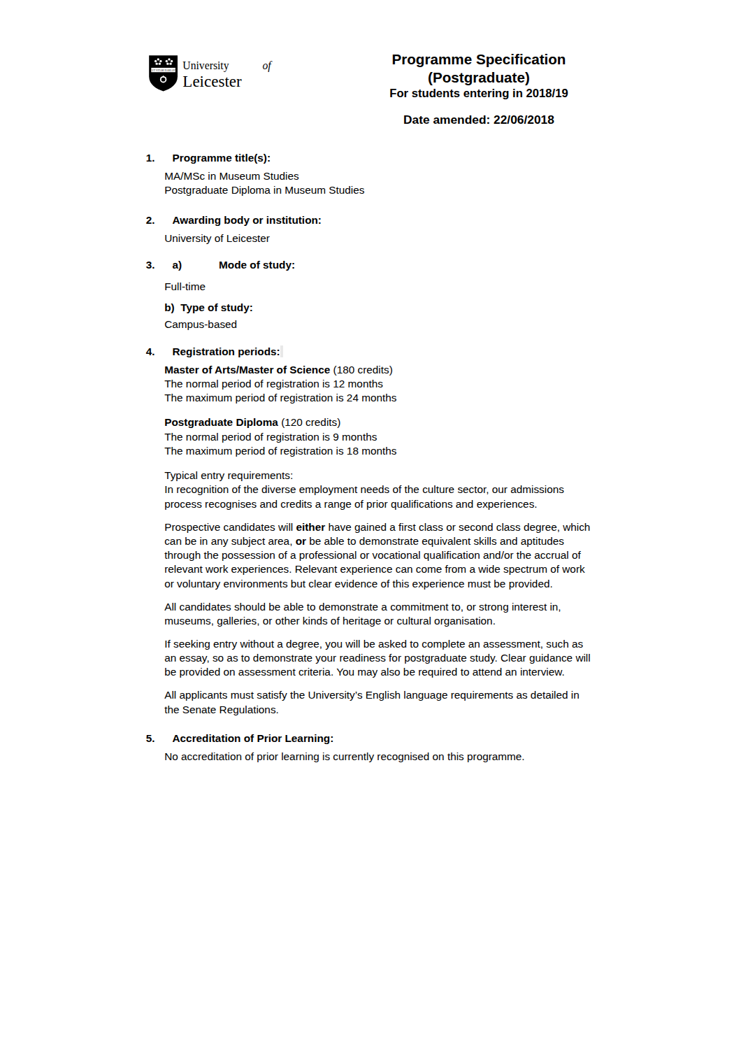UT VITAM HABEANT University of Leicester
Programme Specification (Postgraduate)
For students entering in 2018/19
Date amended: 22/06/2018
1. Programme title(s):
MA/MSc in Museum Studies
Postgraduate Diploma in Museum Studies
2. Awarding body or institution:
University of Leicester
3. a) Mode of study:
Full-time
b) Type of study:
Campus-based
4. Registration periods:
Master of Arts/Master of Science (180 credits)
The normal period of registration is 12 months
The maximum period of registration is 24 months
Postgraduate Diploma (120 credits)
The normal period of registration is 9 months
The maximum period of registration is 18 months
Typical entry requirements:
In recognition of the diverse employment needs of the culture sector, our admissions process recognises and credits a range of prior qualifications and experiences.
Prospective candidates will either have gained a first class or second class degree, which can be in any subject area, or be able to demonstrate equivalent skills and aptitudes through the possession of a professional or vocational qualification and/or the accrual of relevant work experiences. Relevant experience can come from a wide spectrum of work or voluntary environments but clear evidence of this experience must be provided.
All candidates should be able to demonstrate a commitment to, or strong interest in, museums, galleries, or other kinds of heritage or cultural organisation.
If seeking entry without a degree, you will be asked to complete an assessment, such as an essay, so as to demonstrate your readiness for postgraduate study. Clear guidance will be provided on assessment criteria. You may also be required to attend an interview.
All applicants must satisfy the University’s English language requirements as detailed in the Senate Regulations.
5. Accreditation of Prior Learning:
No accreditation of prior learning is currently recognised on this programme.